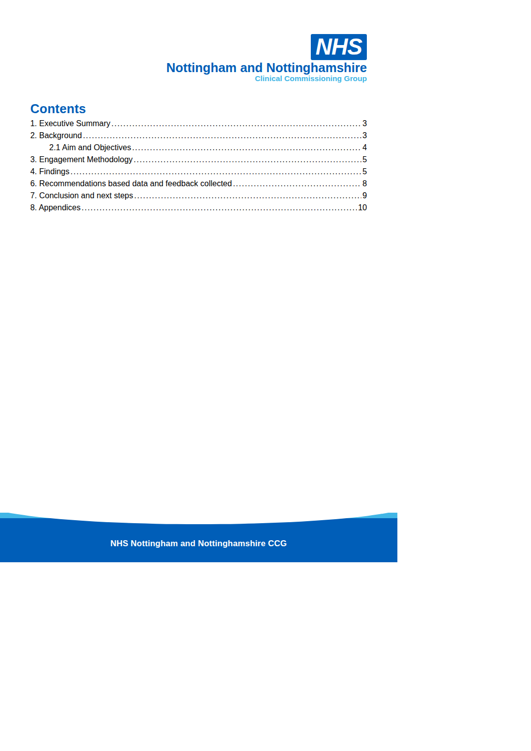NHS
Nottingham and Nottinghamshire
Clinical Commissioning Group
Contents
1. Executive Summary .................................................................................................. 3
2. Background ......................................................................................................... 3
2.1 Aim and Objectives ................................................................................................. 4
3. Engagement Methodology ............................................................................................. 5
4. Findings ............................................................................................................. 5
6. Recommendations based data and feedback collected .................................................. 8
7. Conclusion and next steps ............................................................................................. 9
8. Appendices ......................................................................................................... 10
2
NHS Nottingham and Nottinghamshire CCG